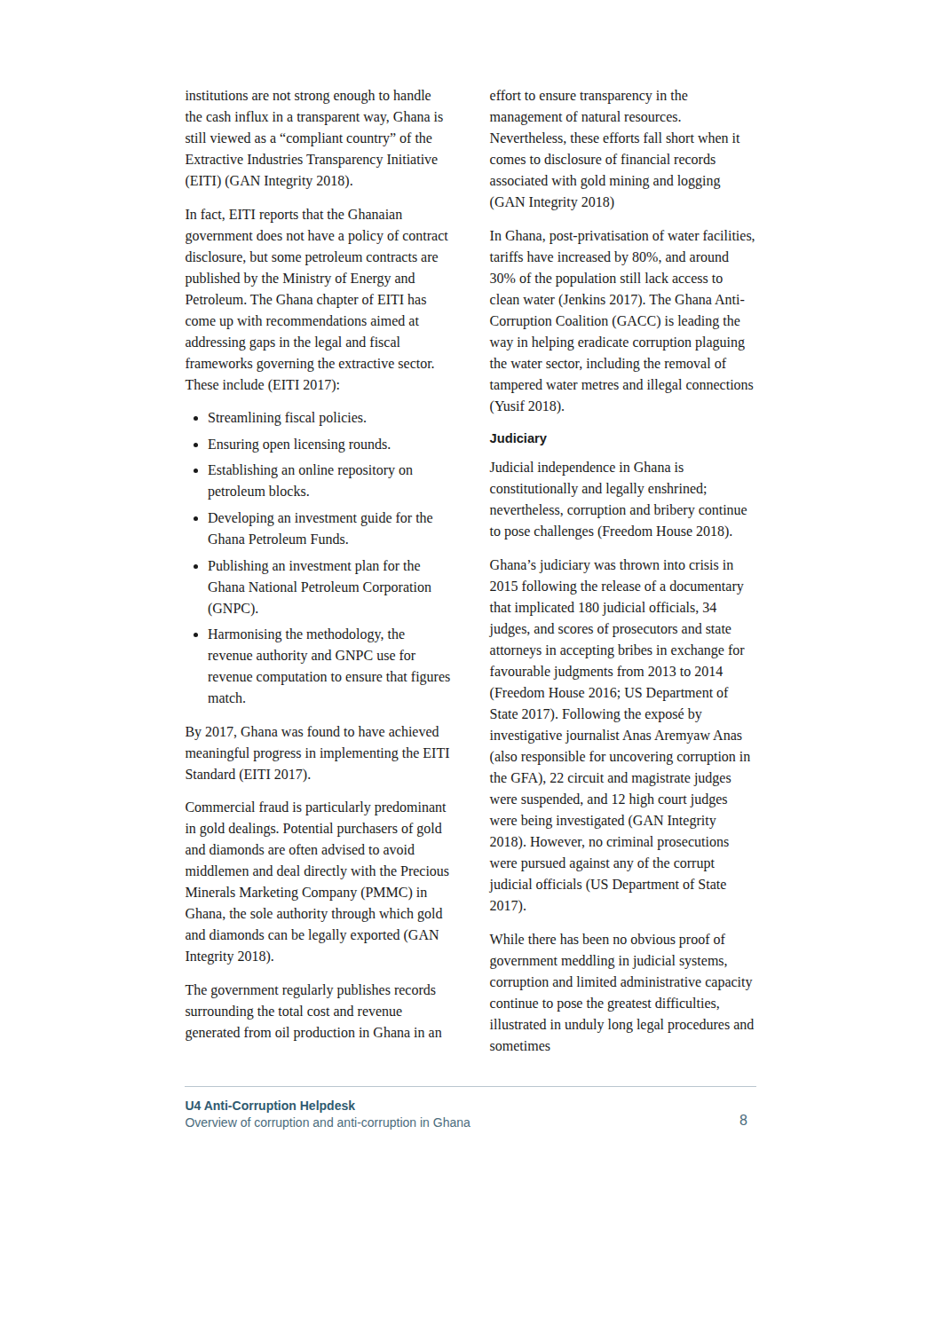institutions are not strong enough to handle the cash influx in a transparent way, Ghana is still viewed as a “compliant country” of the Extractive Industries Transparency Initiative (EITI) (GAN Integrity 2018).
In fact, EITI reports that the Ghanaian government does not have a policy of contract disclosure, but some petroleum contracts are published by the Ministry of Energy and Petroleum. The Ghana chapter of EITI has come up with recommendations aimed at addressing gaps in the legal and fiscal frameworks governing the extractive sector. These include (EITI 2017):
Streamlining fiscal policies.
Ensuring open licensing rounds.
Establishing an online repository on petroleum blocks.
Developing an investment guide for the Ghana Petroleum Funds.
Publishing an investment plan for the Ghana National Petroleum Corporation (GNPC).
Harmonising the methodology, the revenue authority and GNPC use for revenue computation to ensure that figures match.
By 2017, Ghana was found to have achieved meaningful progress in implementing the EITI Standard (EITI 2017).
Commercial fraud is particularly predominant in gold dealings. Potential purchasers of gold and diamonds are often advised to avoid middlemen and deal directly with the Precious Minerals Marketing Company (PMMC) in Ghana, the sole authority through which gold and diamonds can be legally exported (GAN Integrity 2018).
The government regularly publishes records surrounding the total cost and revenue generated from oil production in Ghana in an effort to ensure transparency in the management of natural resources. Nevertheless, these efforts fall short when it comes to disclosure of financial records associated with gold mining and logging (GAN Integrity 2018)
In Ghana, post-privatisation of water facilities, tariffs have increased by 80%, and around 30% of the population still lack access to clean water (Jenkins 2017). The Ghana Anti-Corruption Coalition (GACC) is leading the way in helping eradicate corruption plaguing the water sector, including the removal of tampered water metres and illegal connections (Yusif 2018).
Judiciary
Judicial independence in Ghana is constitutionally and legally enshrined; nevertheless, corruption and bribery continue to pose challenges (Freedom House 2018).
Ghana’s judiciary was thrown into crisis in 2015 following the release of a documentary that implicated 180 judicial officials, 34 judges, and scores of prosecutors and state attorneys in accepting bribes in exchange for favourable judgments from 2013 to 2014 (Freedom House 2016; US Department of State 2017). Following the exposé by investigative journalist Anas Aremyaw Anas (also responsible for uncovering corruption in the GFA), 22 circuit and magistrate judges were suspended, and 12 high court judges were being investigated (GAN Integrity 2018). However, no criminal prosecutions were pursued against any of the corrupt judicial officials (US Department of State 2017).
While there has been no obvious proof of government meddling in judicial systems, corruption and limited administrative capacity continue to pose the greatest difficulties, illustrated in unduly long legal procedures and sometimes
U4 Anti-Corruption Helpdesk
Overview of corruption and anti-corruption in Ghana
8